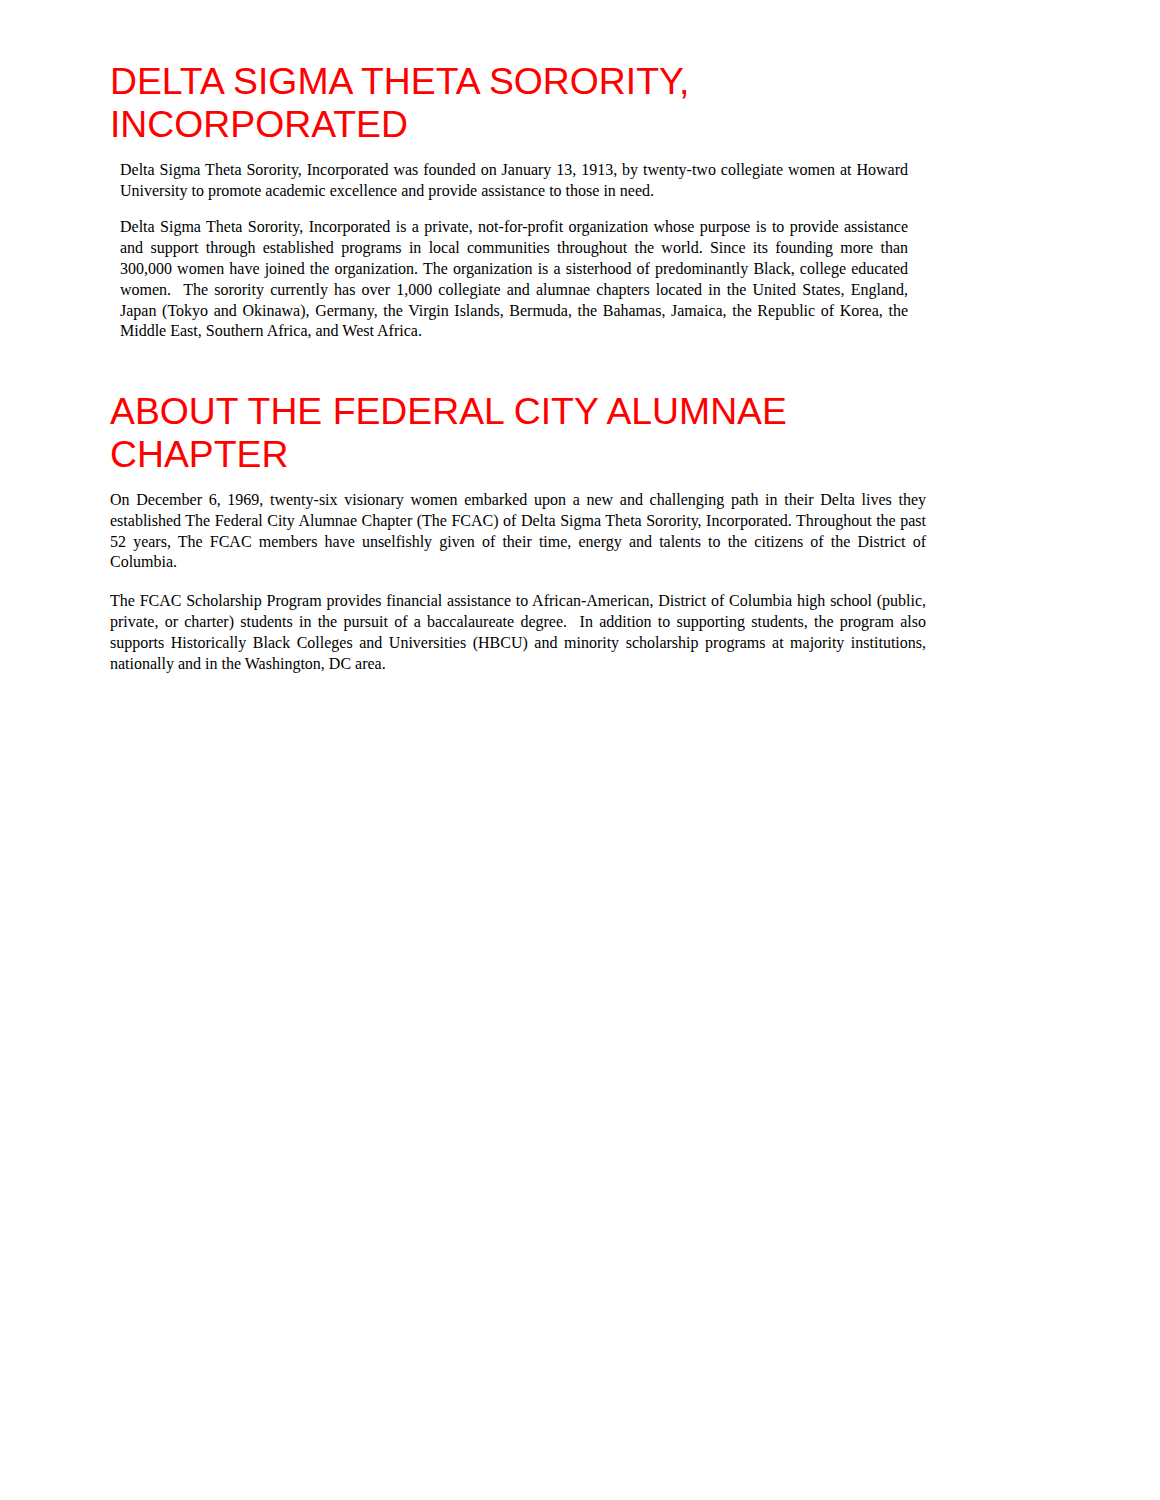DELTA SIGMA THETA SORORITY,
INCORPORATED
Delta Sigma Theta Sorority, Incorporated was founded on January 13, 1913, by twenty-two collegiate women at Howard University to promote academic excellence and provide assistance to those in need.
Delta Sigma Theta Sorority, Incorporated is a private, not-for-profit organization whose purpose is to provide assistance and support through established programs in local communities throughout the world. Since its founding more than 300,000 women have joined the organization. The organization is a sisterhood of predominantly Black, college educated women. The sorority currently has over 1,000 collegiate and alumnae chapters located in the United States, England, Japan (Tokyo and Okinawa), Germany, the Virgin Islands, Bermuda, the Bahamas, Jamaica, the Republic of Korea, the Middle East, Southern Africa, and West Africa.
ABOUT THE FEDERAL CITY ALUMNAE
CHAPTER
On December 6, 1969, twenty-six visionary women embarked upon a new and challenging path in their Delta lives they established The Federal City Alumnae Chapter (The FCAC) of Delta Sigma Theta Sorority, Incorporated. Throughout the past 52 years, The FCAC members have unselfishly given of their time, energy and talents to the citizens of the District of Columbia.
The FCAC Scholarship Program provides financial assistance to African-American, District of Columbia high school (public, private, or charter) students in the pursuit of a baccalaureate degree. In addition to supporting students, the program also supports Historically Black Colleges and Universities (HBCU) and minority scholarship programs at majority institutions, nationally and in the Washington, DC area.